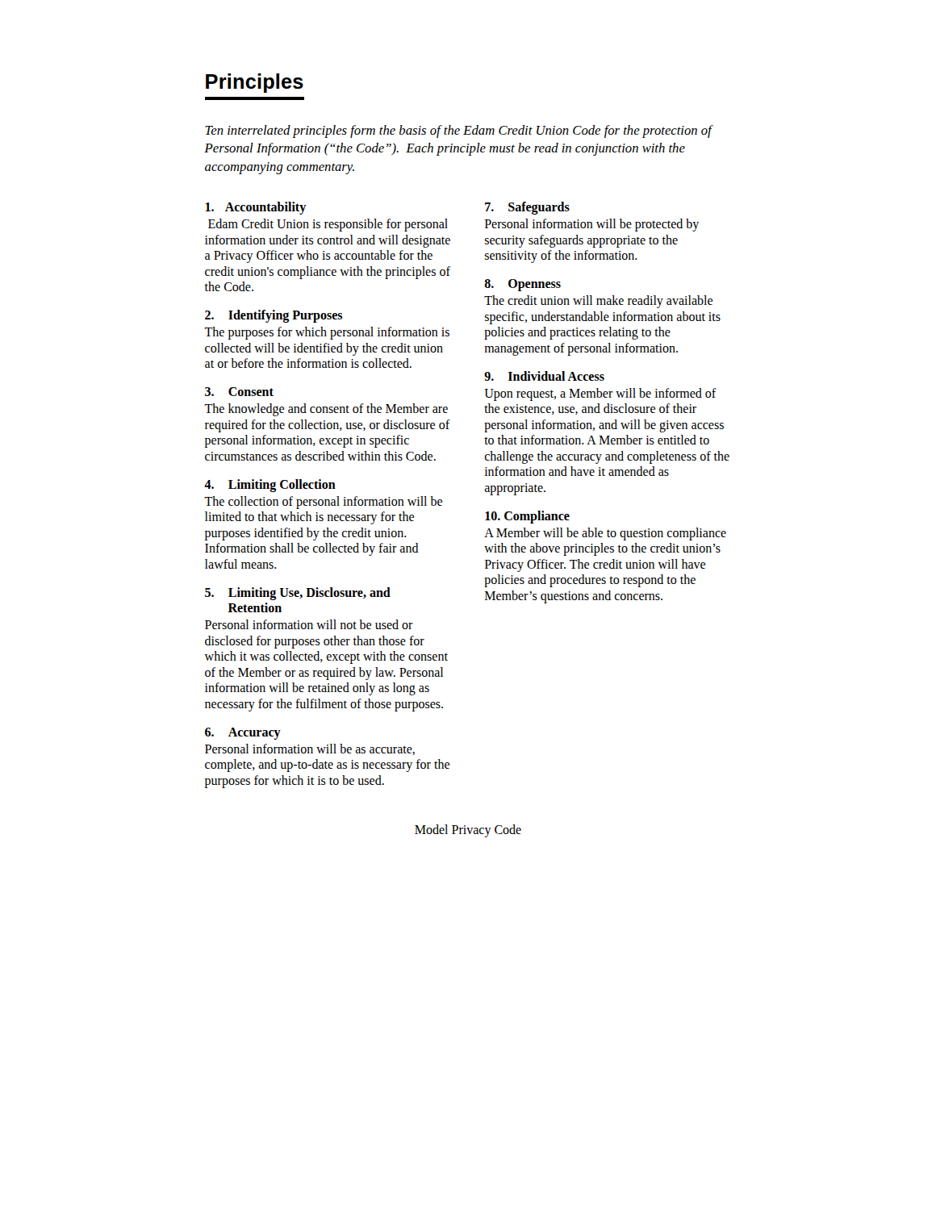Principles
Ten interrelated principles form the basis of the Edam Credit Union Code for the protection of Personal Information (“the Code”). Each principle must be read in conjunction with the accompanying commentary.
1. Accountability
Edam Credit Union is responsible for personal information under its control and will designate a Privacy Officer who is accountable for the credit union's compliance with the principles of the Code.
2. Identifying Purposes
The purposes for which personal information is collected will be identified by the credit union at or before the information is collected.
3. Consent
The knowledge and consent of the Member are required for the collection, use, or disclosure of personal information, except in specific circumstances as described within this Code.
4. Limiting Collection
The collection of personal information will be limited to that which is necessary for the purposes identified by the credit union. Information shall be collected by fair and lawful means.
5. Limiting Use, Disclosure, andRetention
Personal information will not be used or disclosed for purposes other than those for which it was collected, except with the consent of the Member or as required by law. Personal information will be retained only as long as necessary for the fulfilment of those purposes.
6. Accuracy
Personal information will be as accurate, complete, and up-to-date as is necessary for the purposes for which it is to be used.
7. Safeguards
Personal information will be protected by security safeguards appropriate to the sensitivity of the information.
8. Openness
The credit union will make readily available specific, understandable information about its policies and practices relating to the management of personal information.
9. Individual Access
Upon request, a Member will be informed of the existence, use, and disclosure of their personal information, and will be given access to that information. A Member is entitled to challenge the accuracy and completeness of the information and have it amended as appropriate.
10. Compliance
A Member will be able to question compliance with the above principles to the credit union’s Privacy Officer. The credit union will have policies and procedures to respond to the Member’s questions and concerns.
Model Privacy Code